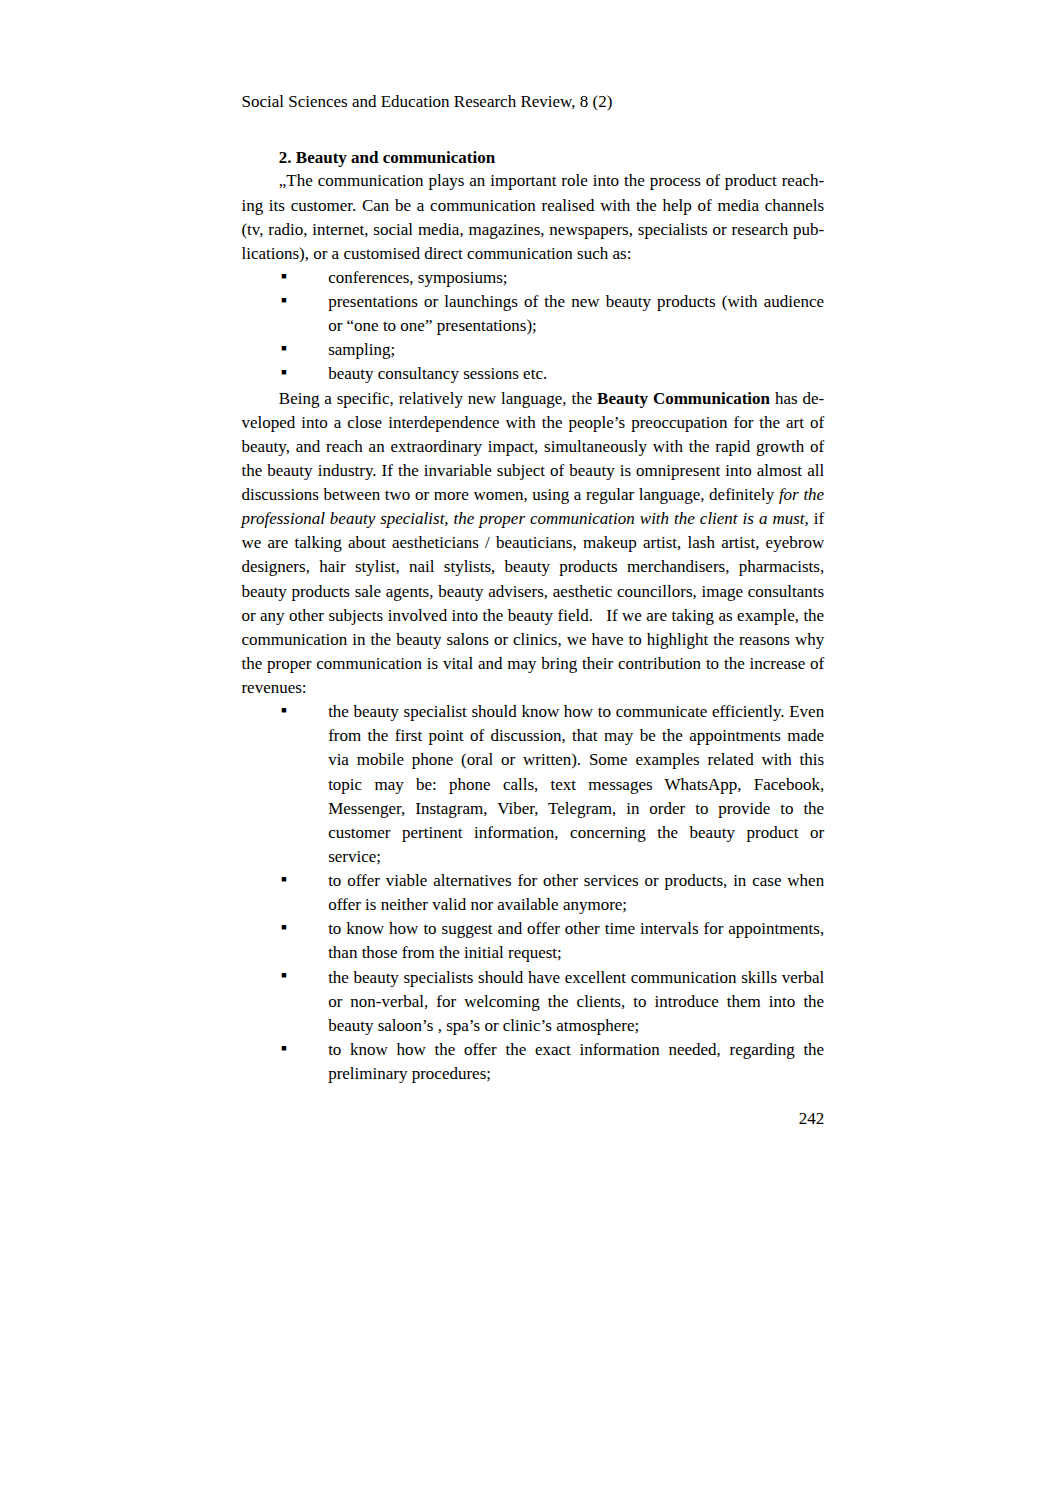Social Sciences and Education Research Review, 8 (2)
2. Beauty and communication
„The communication plays an important role into the process of product reaching its customer. Can be a communication realised with the help of media channels (tv, radio, internet, social media, magazines, newspapers, specialists or research publications), or a customised direct communication such as:
conferences, symposiums;
presentations or launchings of the new beauty products (with audience or “one to one” presentations);
sampling;
beauty consultancy sessions etc.
Being a specific, relatively new language, the Beauty Communication has developed into a close interdependence with the people’s preoccupation for the art of beauty, and reach an extraordinary impact, simultaneously with the rapid growth of the beauty industry. If the invariable subject of beauty is omnipresent into almost all discussions between two or more women, using a regular language, definitely for the professional beauty specialist, the proper communication with the client is a must, if we are talking about aestheticians / beauticians, makeup artist, lash artist, eyebrow designers, hair stylist, nail stylists, beauty products merchandisers, pharmacists, beauty products sale agents, beauty advisers, aesthetic councillors, image consultants or any other subjects involved into the beauty field. If we are taking as example, the communication in the beauty salons or clinics, we have to highlight the reasons why the proper communication is vital and may bring their contribution to the increase of revenues:
the beauty specialist should know how to communicate efficiently. Even from the first point of discussion, that may be the appointments made via mobile phone (oral or written). Some examples related with this topic may be: phone calls, text messages WhatsApp, Facebook, Messenger, Instagram, Viber, Telegram, in order to provide to the customer pertinent information, concerning the beauty product or service;
to offer viable alternatives for other services or products, in case when offer is neither valid nor available anymore;
to know how to suggest and offer other time intervals for appointments, than those from the initial request;
the beauty specialists should have excellent communication skills verbal or non-verbal, for welcoming the clients, to introduce them into the beauty saloon’s , spa’s or clinic’s atmosphere;
to know how the offer the exact information needed, regarding the preliminary procedures;
242